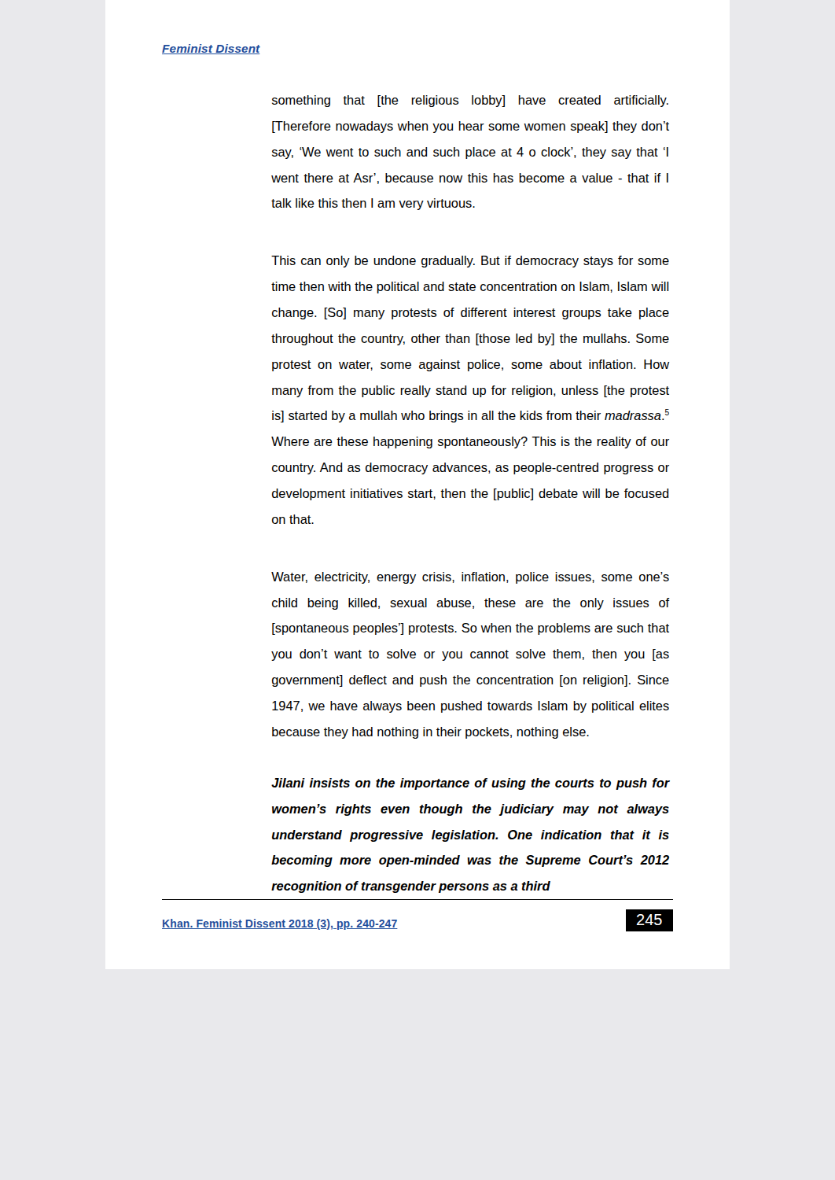Feminist Dissent
something that [the religious lobby] have created artificially. [Therefore nowadays when you hear some women speak] they don’t say, ‘We went to such and such place at 4 o clock’, they say that ‘I went there at Asr’, because now this has become a value - that if I talk like this then I am very virtuous.
This can only be undone gradually. But if democracy stays for some time then with the political and state concentration on Islam, Islam will change. [So] many protests of different interest groups take place throughout the country, other than [those led by] the mullahs. Some protest on water, some against police, some about inflation. How many from the public really stand up for religion, unless [the protest is] started by a mullah who brings in all the kids from their madrassa.5 Where are these happening spontaneously? This is the reality of our country. And as democracy advances, as people-centred progress or development initiatives start, then the [public] debate will be focused on that.
Water, electricity, energy crisis, inflation, police issues, some one’s child being killed, sexual abuse, these are the only issues of [spontaneous peoples’] protests. So when the problems are such that you don’t want to solve or you cannot solve them, then you [as government] deflect and push the concentration [on religion]. Since 1947, we have always been pushed towards Islam by political elites because they had nothing in their pockets, nothing else.
Jilani insists on the importance of using the courts to push for women’s rights even though the judiciary may not always understand progressive legislation. One indication that it is becoming more open-minded was the Supreme Court’s 2012 recognition of transgender persons as a third
Khan. Feminist Dissent 2018 (3), pp. 240-247
245